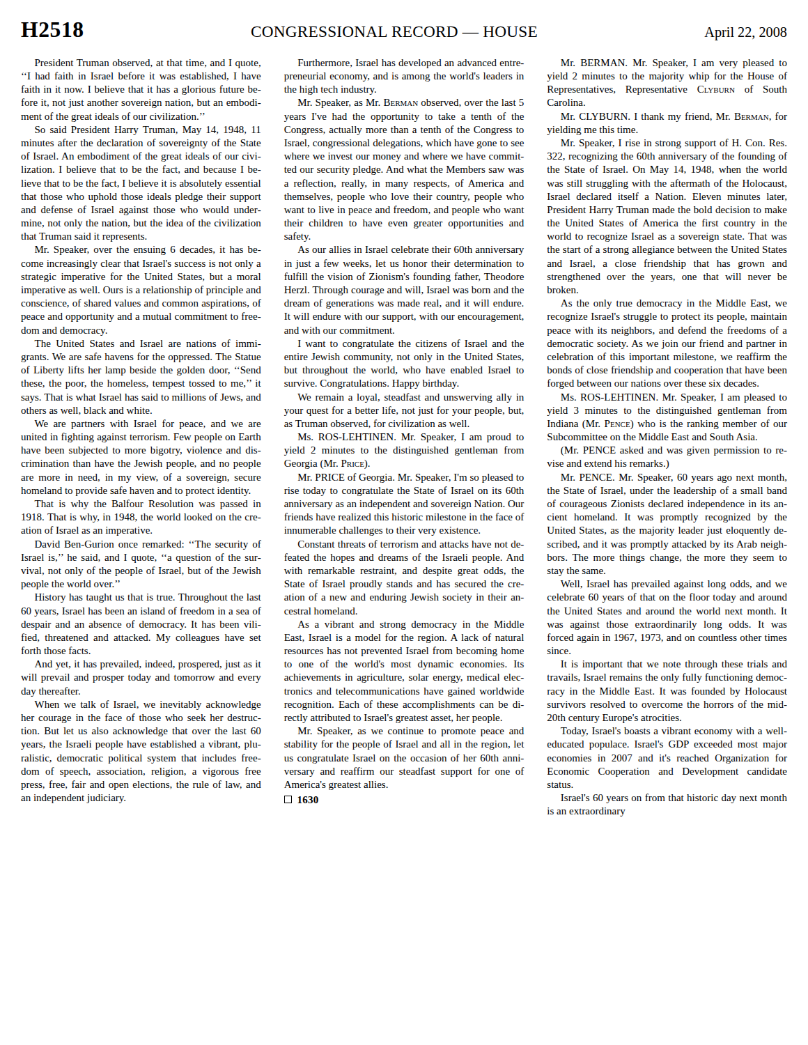H2518
CONGRESSIONAL RECORD — HOUSE
April 22, 2008
President Truman observed, at that time, and I quote, ‘‘I had faith in Israel before it was established, I have faith in it now. I believe that it has a glorious future before it, not just another sovereign nation, but an embodiment of the great ideals of our civilization.’’
So said President Harry Truman, May 14, 1948, 11 minutes after the declaration of sovereignty of the State of Israel. An embodiment of the great ideals of our civilization. I believe that to be the fact, and because I believe that to be the fact, I believe it is absolutely essential that those who uphold those ideals pledge their support and defense of Israel against those who would undermine, not only the nation, but the idea of the civilization that Truman said it represents.
Mr. Speaker, over the ensuing 6 decades, it has become increasingly clear that Israel's success is not only a strategic imperative for the United States, but a moral imperative as well. Ours is a relationship of principle and conscience, of shared values and common aspirations, of peace and opportunity and a mutual commitment to freedom and democracy.
The United States and Israel are nations of immigrants. We are safe havens for the oppressed. The Statue of Liberty lifts her lamp beside the golden door, ‘‘Send these, the poor, the homeless, tempest tossed to me,’’ it says. That is what Israel has said to millions of Jews, and others as well, black and white.
We are partners with Israel for peace, and we are united in fighting against terrorism. Few people on Earth have been subjected to more bigotry, violence and discrimination than have the Jewish people, and no people are more in need, in my view, of a sovereign, secure homeland to provide safe haven and to protect identity.
That is why the Balfour Resolution was passed in 1918. That is why, in 1948, the world looked on the creation of Israel as an imperative.
David Ben-Gurion once remarked: ‘‘The security of Israel is,’’ he said, and I quote, ‘‘a question of the survival, not only of the people of Israel, but of the Jewish people the world over.’’
History has taught us that is true. Throughout the last 60 years, Israel has been an island of freedom in a sea of despair and an absence of democracy. It has been vilified, threatened and attacked. My colleagues have set forth those facts.
And yet, it has prevailed, indeed, prospered, just as it will prevail and prosper today and tomorrow and every day thereafter.
When we talk of Israel, we inevitably acknowledge her courage in the face of those who seek her destruction. But let us also acknowledge that over the last 60 years, the Israeli people have established a vibrant, pluralistic, democratic political system that includes freedom of speech, association, religion, a vigorous free press, free, fair and open elections, the rule of law, and an independent judiciary.
Furthermore, Israel has developed an advanced entrepreneurial economy, and is among the world's leaders in the high tech industry.
Mr. Speaker, as Mr. Berman observed, over the last 5 years I've had the opportunity to take a tenth of the Congress, actually more than a tenth of the Congress to Israel, congressional delegations, which have gone to see where we invest our money and where we have committed our security pledge. And what the Members saw was a reflection, really, in many respects, of America and themselves, people who love their country, people who want to live in peace and freedom, and people who want their children to have even greater opportunities and safety.
As our allies in Israel celebrate their 60th anniversary in just a few weeks, let us honor their determination to fulfill the vision of Zionism's founding father, Theodore Herzl. Through courage and will, Israel was born and the dream of generations was made real, and it will endure. It will endure with our support, with our encouragement, and with our commitment.
I want to congratulate the citizens of Israel and the entire Jewish community, not only in the United States, but throughout the world, who have enabled Israel to survive. Congratulations. Happy birthday.
We remain a loyal, steadfast and unswerving ally in your quest for a better life, not just for your people, but, as Truman observed, for civilization as well.
Ms. ROS-LEHTINEN. Mr. Speaker, I am proud to yield 2 minutes to the distinguished gentleman from Georgia (Mr. Price).
Mr. PRICE of Georgia. Mr. Speaker, I'm so pleased to rise today to congratulate the State of Israel on its 60th anniversary as an independent and sovereign Nation. Our friends have realized this historic milestone in the face of innumerable challenges to their very existence.
Constant threats of terrorism and attacks have not defeated the hopes and dreams of the Israeli people. And with remarkable restraint, and despite great odds, the State of Israel proudly stands and has secured the creation of a new and enduring Jewish society in their ancestral homeland.
As a vibrant and strong democracy in the Middle East, Israel is a model for the region. A lack of natural resources has not prevented Israel from becoming home to one of the world's most dynamic economies. Its achievements in agriculture, solar energy, medical electronics and telecommunications have gained worldwide recognition. Each of these accomplishments can be directly attributed to Israel's greatest asset, her people.
Mr. Speaker, as we continue to promote peace and stability for the people of Israel and all in the region, let us congratulate Israel on the occasion of her 60th anniversary and reaffirm our steadfast support for one of America's greatest allies.
1630
Mr. BERMAN. Mr. Speaker, I am very pleased to yield 2 minutes to the majority whip for the House of Representatives, Representative Clyburn of South Carolina.
Mr. CLYBURN. I thank my friend, Mr. Berman, for yielding me this time.
Mr. Speaker, I rise in strong support of H. Con. Res. 322, recognizing the 60th anniversary of the founding of the State of Israel. On May 14, 1948, when the world was still struggling with the aftermath of the Holocaust, Israel declared itself a Nation. Eleven minutes later, President Harry Truman made the bold decision to make the United States of America the first country in the world to recognize Israel as a sovereign state. That was the start of a strong allegiance between the United States and Israel, a close friendship that has grown and strengthened over the years, one that will never be broken.
As the only true democracy in the Middle East, we recognize Israel's struggle to protect its people, maintain peace with its neighbors, and defend the freedoms of a democratic society. As we join our friend and partner in celebration of this important milestone, we reaffirm the bonds of close friendship and cooperation that have been forged between our nations over these six decades.
Ms. ROS-LEHTINEN. Mr. Speaker, I am pleased to yield 3 minutes to the distinguished gentleman from Indiana (Mr. Pence) who is the ranking member of our Subcommittee on the Middle East and South Asia.
(Mr. PENCE asked and was given permission to revise and extend his remarks.)
Mr. PENCE. Mr. Speaker, 60 years ago next month, the State of Israel, under the leadership of a small band of courageous Zionists declared independence in its ancient homeland. It was promptly recognized by the United States, as the majority leader just eloquently described, and it was promptly attacked by its Arab neighbors. The more things change, the more they seem to stay the same.
Well, Israel has prevailed against long odds, and we celebrate 60 years of that on the floor today and around the United States and around the world next month. It was against those extraordinarily long odds. It was forced again in 1967, 1973, and on countless other times since.
It is important that we note through these trials and travails, Israel remains the only fully functioning democracy in the Middle East. It was founded by Holocaust survivors resolved to overcome the horrors of the mid-20th century Europe's atrocities.
Today, Israel's boasts a vibrant economy with a well-educated populace. Israel's GDP exceeded most major economies in 2007 and it's reached Organization for Economic Cooperation and Development candidate status.
Israel's 60 years on from that historic day next month is an extraordinary